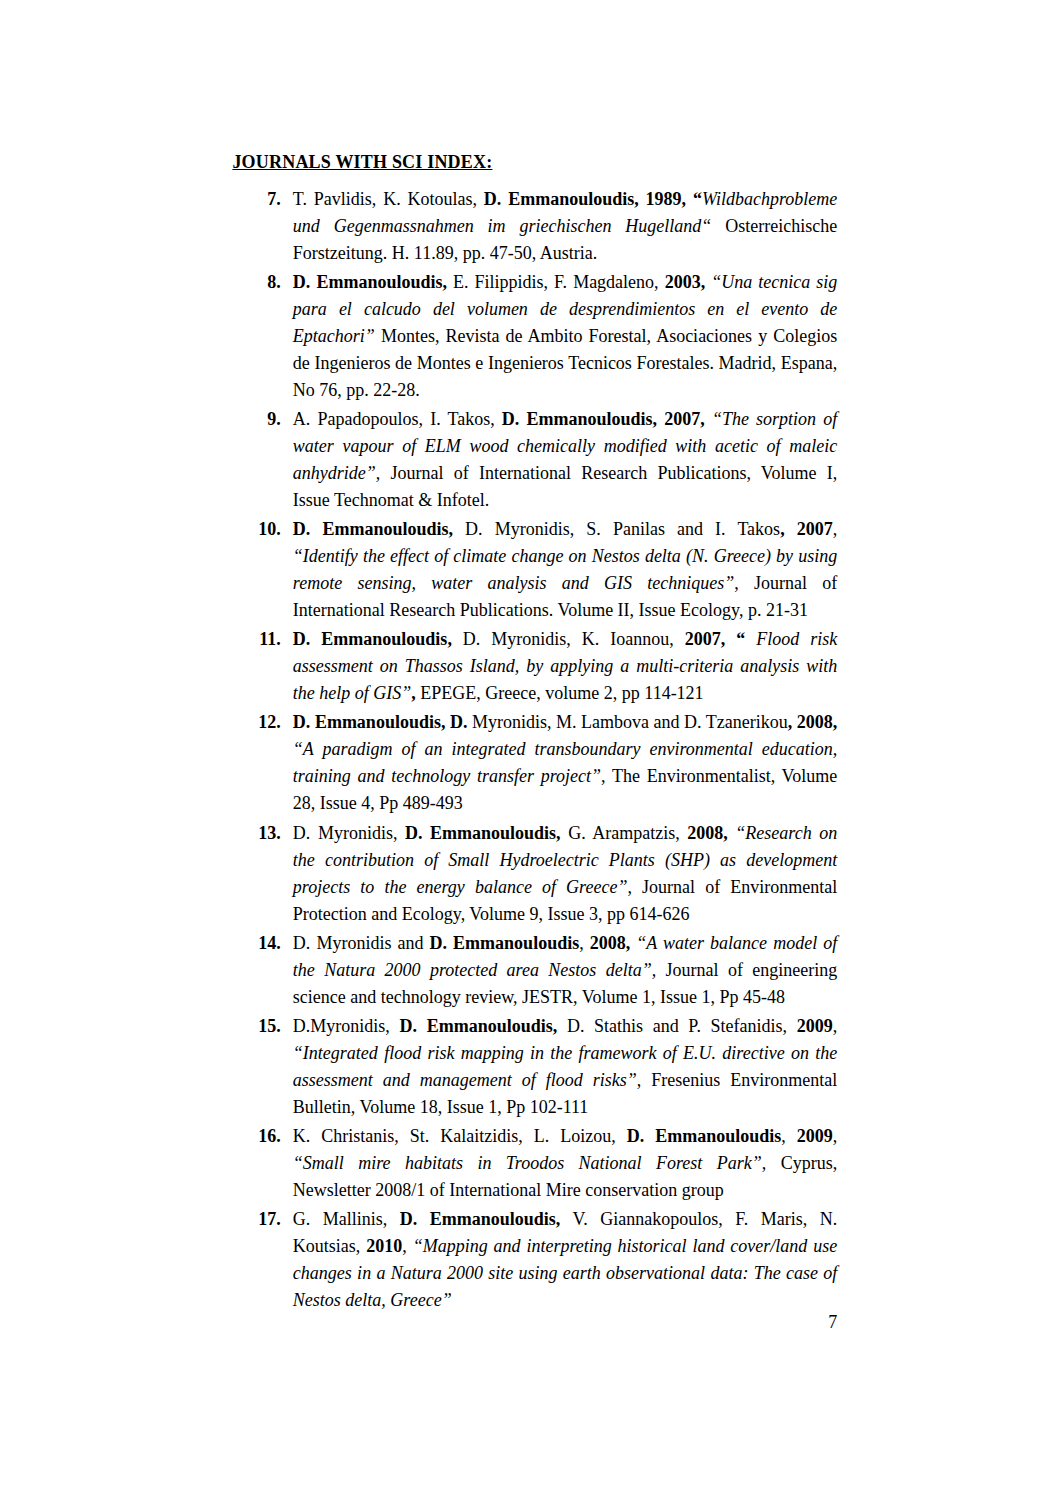JOURNALS WITH SCI INDEX:
T. Pavlidis, K. Kotoulas, D. Emmanouloudis, 1989, “Wildbachprobleme und Gegenmassnahmen im griechischen Hugelland“ Osterreichische Forstzeitung. H. 11.89, pp. 47-50, Austria.
D. Emmanouloudis, E. Filippidis, F. Magdaleno, 2003, “Una tecnica sig para el calcudo del volumen de desprendimientos en el evento de Eptachori” Montes, Revista de Ambito Forestal, Asociaciones y Colegios de Ingenieros de Montes e Ingenieros Tecnicos Forestales. Madrid, Espana, No 76, pp. 22-28.
A. Papadopoulos, I. Takos, D. Emmanouloudis, 2007, “The sorption of water vapour of ELM wood chemically modified with acetic of maleic anhydride”, Journal of International Research Publications, Volume I, Issue Technomat & Infotel.
D. Emmanouloudis, D. Myronidis, S. Panilas and I. Takos, 2007, “Identify the effect of climate change on Nestos delta (N. Greece) by using remote sensing, water analysis and GIS techniques”, Journal of International Research Publications. Volume II, Issue Ecology, p. 21-31
D. Emmanouloudis, D. Myronidis, K. Ioannou, 2007, “ Flood risk assessment on Thassos Island, by applying a multi-criteria analysis with the help of GIS”, EPEGE, Greece, volume 2, pp 114-121
D. Emmanouloudis, D. Myronidis, M. Lambova and D. Tzanerikou, 2008, “A paradigm of an integrated transboundary environmental education, training and technology transfer project”, The Environmentalist, Volume 28, Issue 4, Pp 489-493
D. Myronidis, D. Emmanouloudis, G. Arampatzis, 2008, “Research on the contribution of Small Hydroelectric Plants (SHP) as development projects to the energy balance of Greece”, Journal of Environmental Protection and Ecology, Volume 9, Issue 3, pp 614-626
D. Myronidis and D. Emmanouloudis, 2008, “A water balance model of the Natura 2000 protected area Nestos delta”, Journal of engineering science and technology review, JESTR, Volume 1, Issue 1, Pp 45-48
D.Myronidis, D. Emmanouloudis, D. Stathis and P. Stefanidis, 2009, “Integrated flood risk mapping in the framework of E.U. directive on the assessment and management of flood risks”, Fresenius Environmental Bulletin, Volume 18, Issue 1, Pp 102-111
K. Christanis, St. Kalaitzidis, L. Loizou, D. Emmanouloudis, 2009, “Small mire habitats in Troodos National Forest Park”, Cyprus, Newsletter 2008/1 of International Mire conservation group
G. Mallinis, D. Emmanouloudis, V. Giannakopoulos, F. Maris, N. Koutsias, 2010, “Mapping and interpreting historical land cover/land use changes in a Natura 2000 site using earth observational data: The case of Nestos delta, Greece”
7